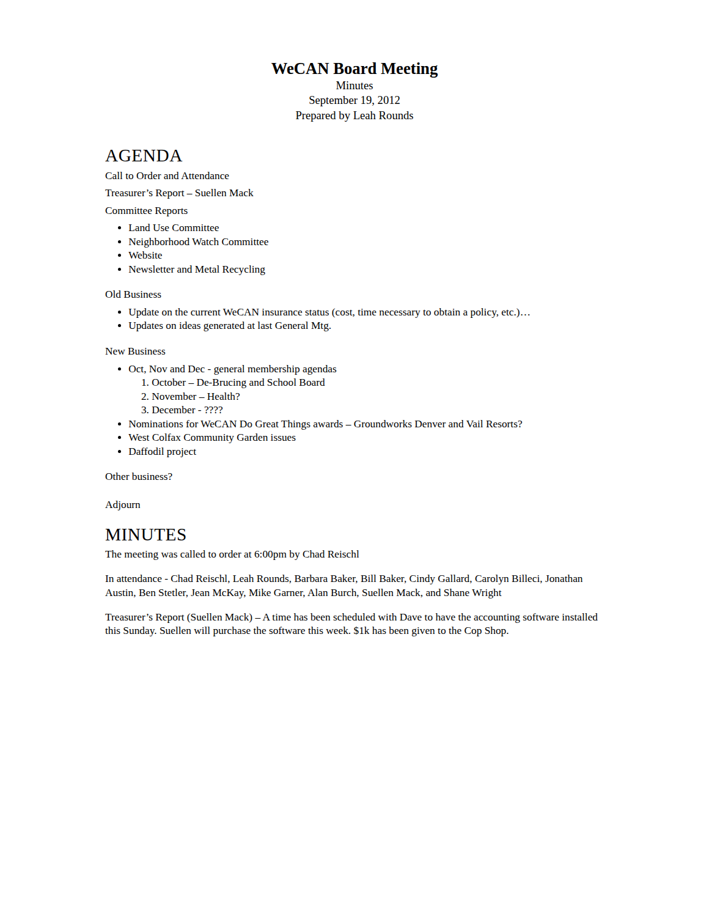WeCAN Board Meeting
Minutes
September 19, 2012
Prepared by Leah Rounds
AGENDA
Call to Order and Attendance
Treasurer’s Report – Suellen Mack
Committee Reports
Land Use Committee
Neighborhood Watch Committee
Website
Newsletter and Metal Recycling
Old Business
Update on the current WeCAN insurance status (cost, time necessary to obtain a policy, etc.)…
Updates on ideas generated at last General Mtg.
New Business
Oct, Nov and Dec - general membership agendas
October – De-Brucing and School Board
November – Health?
December - ????
Nominations for WeCAN Do Great Things awards – Groundworks Denver and Vail Resorts?
West Colfax Community Garden issues
Daffodil project
Other business?
Adjourn
MINUTES
The meeting was called to order at 6:00pm by Chad Reischl
In attendance - Chad Reischl, Leah Rounds, Barbara Baker, Bill Baker, Cindy Gallard, Carolyn Billeci, Jonathan Austin, Ben Stetler, Jean McKay, Mike Garner, Alan Burch, Suellen Mack, and Shane Wright
Treasurer’s Report (Suellen Mack) – A time has been scheduled with Dave to have the accounting software installed this Sunday. Suellen will purchase the software this week. $1k has been given to the Cop Shop.